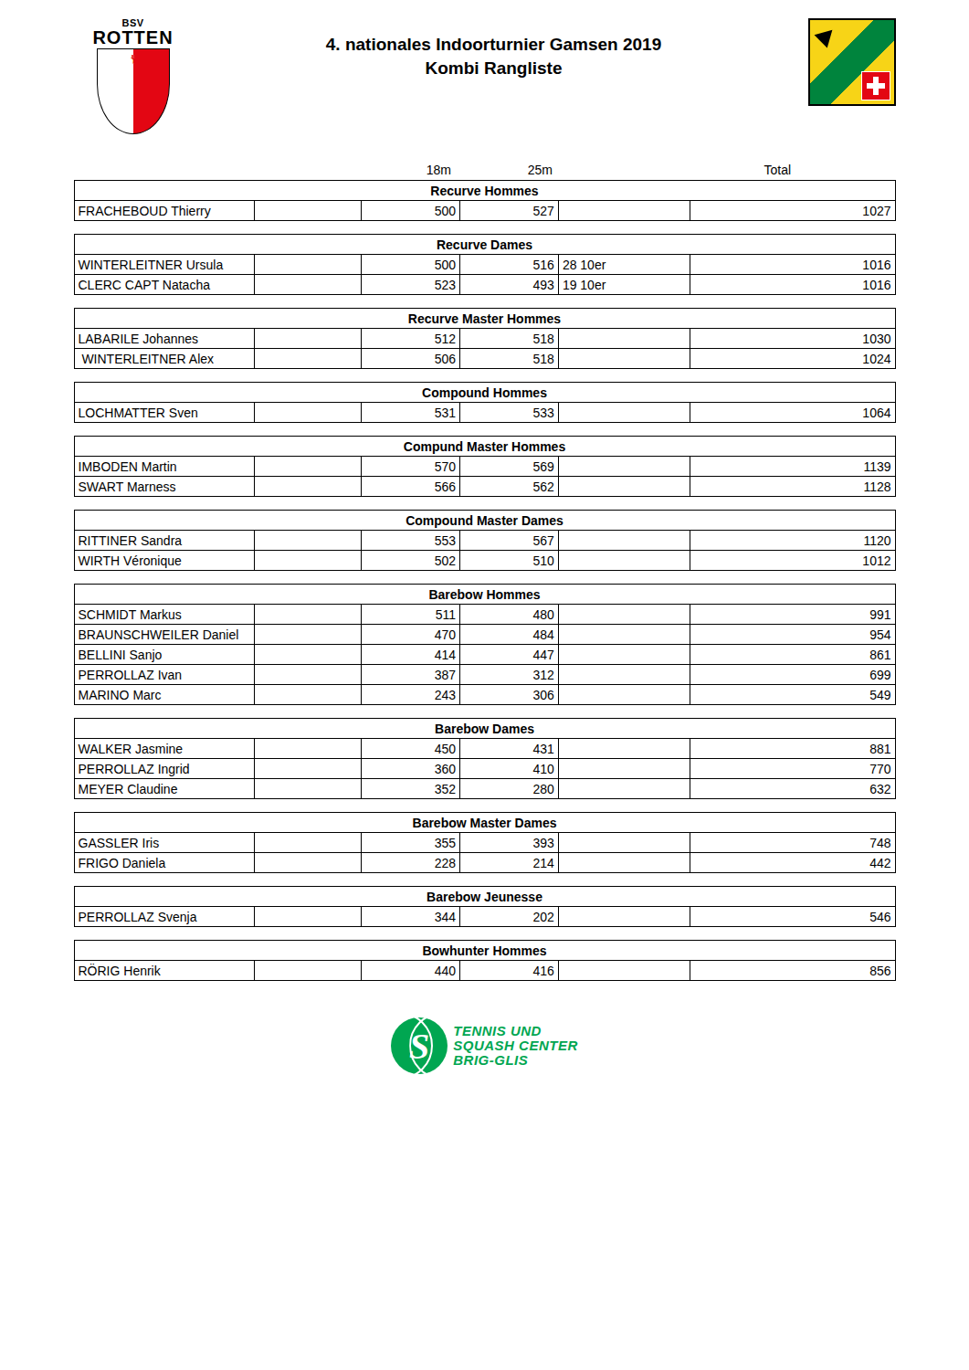BSV
ROTTEN
4. nationales Indoorturnier Gamsen 2019
Kombi Rangliste
18m
25m
Total
| Recurve Hommes |
| --- |
| FRACHEBOUD Thierry | | 500 | 527 | | 1027 |
| Recurve Dames |
| --- |
| WINTERLEITNER Ursula | | 500 | 516 | 28 10er | 1016 |
| CLERC CAPT Natacha | | 523 | 493 | 19 10er | 1016 |
| Recurve Master Hommes |
| --- |
| LABARILE Johannes | | 512 | 518 | | 1030 |
| WINTERLEITNER Alex | | 506 | 518 | | 1024 |
| Compound Hommes |
| --- |
| LOCHMATTER Sven | | 531 | 533 | | 1064 |
| Compund Master Hommes |
| --- |
| IMBODEN Martin | | 570 | 569 | | 1139 |
| SWART Marness | | 566 | 562 | | 1128 |
| Compound Master Dames |
| --- |
| RITTINER Sandra | | 553 | 567 | | 1120 |
| WIRTH Véronique | | 502 | 510 | | 1012 |
| Barebow Hommes |
| --- |
| SCHMIDT Markus | | 511 | 480 | | 991 |
| BRAUNSCHWEILER Daniel | | 470 | 484 | | 954 |
| BELLINI Sanjo | | 414 | 447 | | 861 |
| PERROLLAZ Ivan | | 387 | 312 | | 699 |
| MARINO Marc | | 243 | 306 | | 549 |
| Barebow Dames |
| --- |
| WALKER Jasmine | | 450 | 431 | | 881 |
| PERROLLAZ Ingrid | | 360 | 410 | | 770 |
| MEYER Claudine | | 352 | 280 | | 632 |
| Barebow Master Dames |
| --- |
| GASSLER Iris | | 355 | 393 | | 748 |
| FRIGO Daniela | | 228 | 214 | | 442 |
| Barebow Jeunesse |
| --- |
| PERROLLAZ Svenja | | 344 | 202 | | 546 |
| Bowhunter Hommes |
| --- |
| RÖRIG Henrik | | 440 | 416 | | 856 |
S
TENNIS UND
SQUASH CENTER
BRIG-GLIS